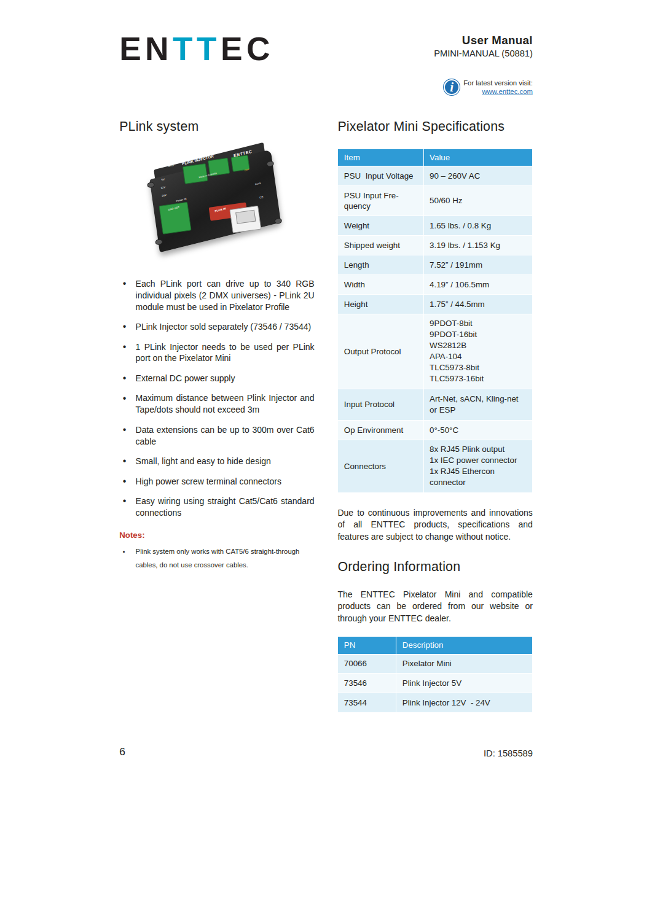ENTTEC
User Manual
PMINI-MANUAL (50881)
i
For latest version visit:
www.enttec.com
PLink system
GND
5V
12V
24V
Power IN
GND VCC
PLINK INJECTOR
ENTTEC
Made in Australia
PLink IN
CE
RoHS
DMX
Each PLink port can drive up to 340 RGB individual pixels (2 DMX universes) - PLink 2U module must be used in Pixelator Profile
PLink Injector sold separately (73546 / 73544)
1 PLink Injector needs to be used per PLink port on the Pixelator Mini
External DC power supply
Maximum distance between Plink Injector and Tape/dots should not exceed 3m
Data extensions can be up to 300m over Cat6 cable
Small, light and easy to hide design
High power screw terminal connectors
Easy wiring using straight Cat5/Cat6 standard connections
Notes:
Plink system only works with CAT5/6 straight-through cables, do not use crossover cables.
Pixelator Mini Specifications
| Item | Value |
| --- | --- |
| PSU Input Voltage | 90 – 260V AC |
| PSU Input Fre- quency | 50/60 Hz |
| Weight | 1.65 lbs. / 0.8 Kg |
| Shipped weight | 3.19 lbs. / 1.153 Kg |
| Length | 7.52” / 191mm |
| Width | 4.19” / 106.5mm |
| Height | 1.75” / 44.5mm |
| Output Protocol | 9PDOT-8bit 9PDOT-16bit WS2812B APA-104 TLC5973-8bit TLC5973-16bit |
| Input Protocol | Art-Net, sACN, Kling-net or ESP |
| Op Environment | 0°-50°C |
| Connectors | 8x RJ45 Plink output 1x IEC power connector 1x RJ45 Ethercon connector |
Due to continuous improvements and innovations of all ENTTEC products, specifications and features are subject to change without notice.
Ordering Information
The ENTTEC Pixelator Mini and compatible products can be ordered from our website or through your ENTTEC dealer.
| PN | Description |
| --- | --- |
| 70066 | Pixelator Mini |
| 73546 | Plink Injector 5V |
| 73544 | Plink Injector 12V - 24V |
6
ID: 1585589